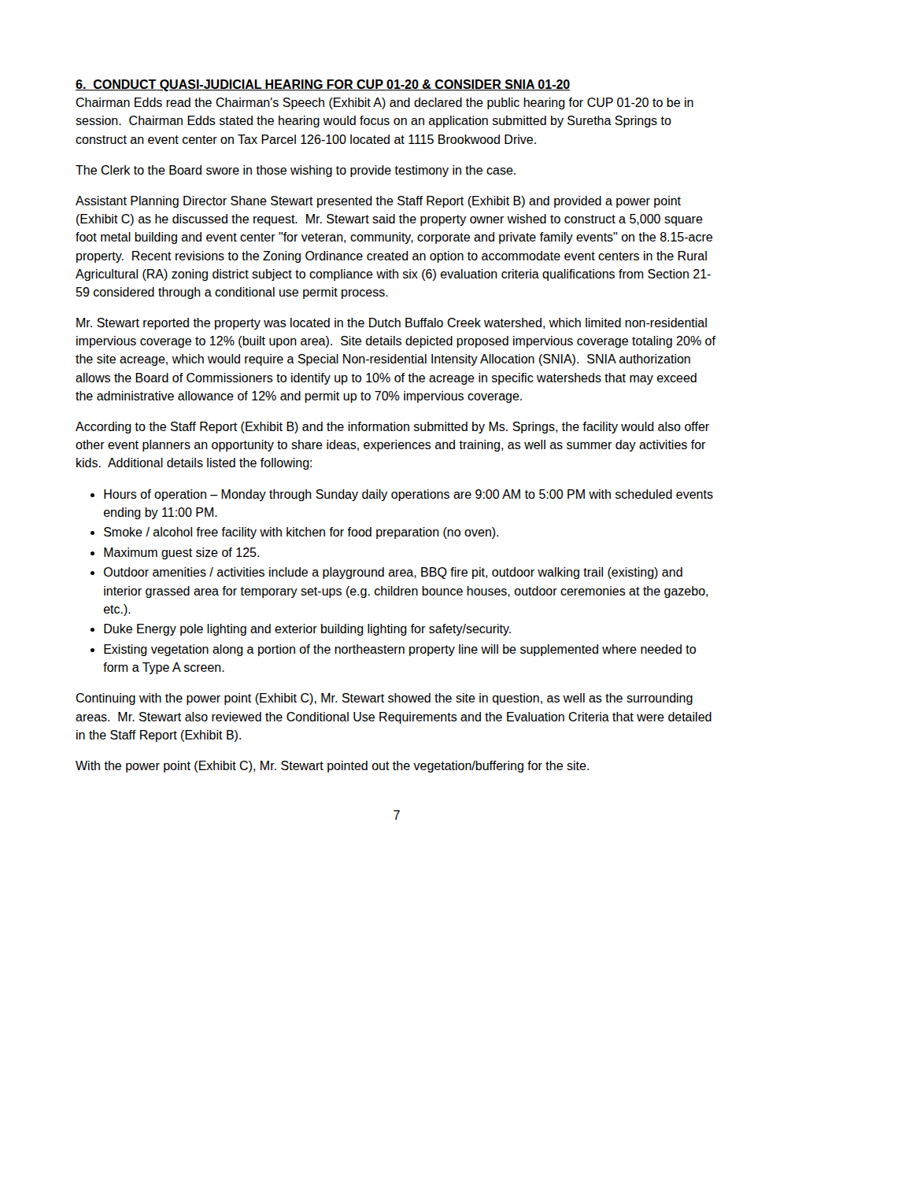6. CONDUCT QUASI-JUDICIAL HEARING FOR CUP 01-20 & CONSIDER SNIA 01-20
Chairman Edds read the Chairman's Speech (Exhibit A) and declared the public hearing for CUP 01-20 to be in session. Chairman Edds stated the hearing would focus on an application submitted by Suretha Springs to construct an event center on Tax Parcel 126-100 located at 1115 Brookwood Drive.
The Clerk to the Board swore in those wishing to provide testimony in the case.
Assistant Planning Director Shane Stewart presented the Staff Report (Exhibit B) and provided a power point (Exhibit C) as he discussed the request. Mr. Stewart said the property owner wished to construct a 5,000 square foot metal building and event center "for veteran, community, corporate and private family events" on the 8.15-acre property. Recent revisions to the Zoning Ordinance created an option to accommodate event centers in the Rural Agricultural (RA) zoning district subject to compliance with six (6) evaluation criteria qualifications from Section 21-59 considered through a conditional use permit process.
Mr. Stewart reported the property was located in the Dutch Buffalo Creek watershed, which limited non-residential impervious coverage to 12% (built upon area). Site details depicted proposed impervious coverage totaling 20% of the site acreage, which would require a Special Non-residential Intensity Allocation (SNIA). SNIA authorization allows the Board of Commissioners to identify up to 10% of the acreage in specific watersheds that may exceed the administrative allowance of 12% and permit up to 70% impervious coverage.
According to the Staff Report (Exhibit B) and the information submitted by Ms. Springs, the facility would also offer other event planners an opportunity to share ideas, experiences and training, as well as summer day activities for kids. Additional details listed the following:
Hours of operation – Monday through Sunday daily operations are 9:00 AM to 5:00 PM with scheduled events ending by 11:00 PM.
Smoke / alcohol free facility with kitchen for food preparation (no oven).
Maximum guest size of 125.
Outdoor amenities / activities include a playground area, BBQ fire pit, outdoor walking trail (existing) and interior grassed area for temporary set-ups (e.g. children bounce houses, outdoor ceremonies at the gazebo, etc.).
Duke Energy pole lighting and exterior building lighting for safety/security.
Existing vegetation along a portion of the northeastern property line will be supplemented where needed to form a Type A screen.
Continuing with the power point (Exhibit C), Mr. Stewart showed the site in question, as well as the surrounding areas. Mr. Stewart also reviewed the Conditional Use Requirements and the Evaluation Criteria that were detailed in the Staff Report (Exhibit B).
With the power point (Exhibit C), Mr. Stewart pointed out the vegetation/buffering for the site.
7